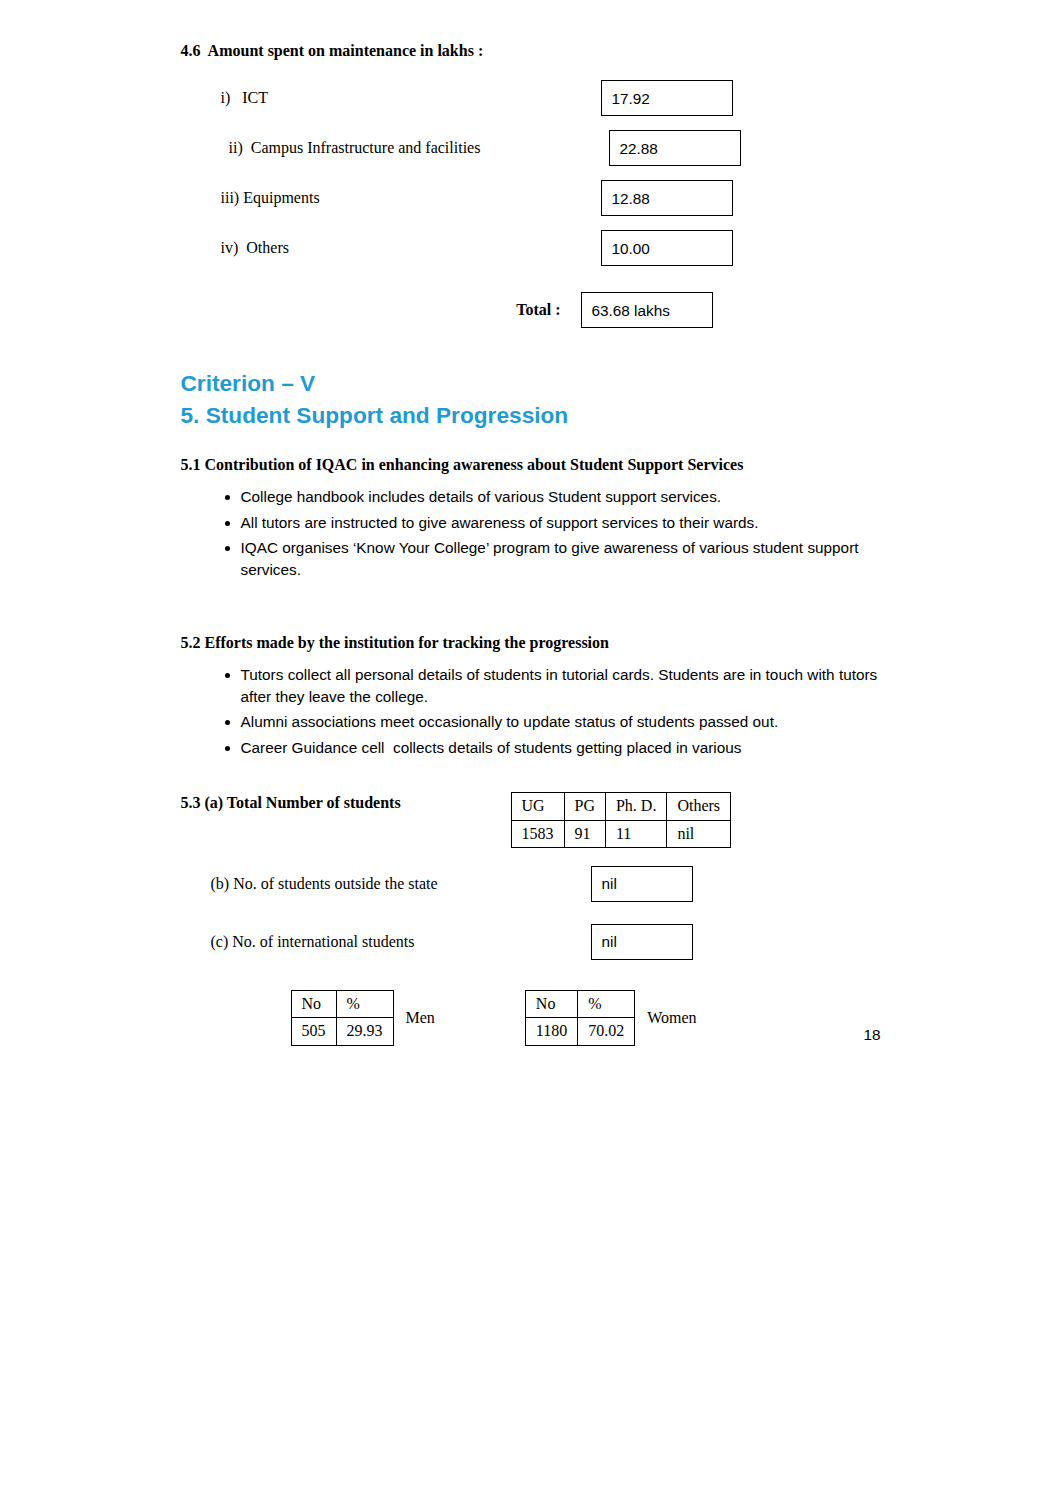4.6 Amount spent on maintenance in lakhs :
i) ICT
17.92
ii) Campus Infrastructure and facilities
22.88
iii) Equipments
12.88
iv) Others
10.00
Total :
63.68 lakhs
Criterion – V
5. Student Support and Progression
5.1 Contribution of IQAC in enhancing awareness about Student Support Services
College handbook includes details of various Student support services.
All tutors are instructed to give awareness of support services to their wards.
IQAC organises ‘Know Your College’ program to give awareness of various student support services.
5.2 Efforts made by the institution for tracking the progression
Tutors collect all personal details of students in tutorial cards. Students are in touch with tutors after they leave the college.
Alumni associations meet occasionally to update status of students passed out.
Career Guidance cell collects details of students getting placed in various
5.3 (a) Total Number of students
| UG | PG | Ph. D. | Others |
| 1583 | 91 | 11 | nil |
(b) No. of students outside the state
nil
(c) No. of international students
nil
| No | % |
| 505 | 29.93 |
Men
| No | % |
| 1180 | 70.02 |
Women
18